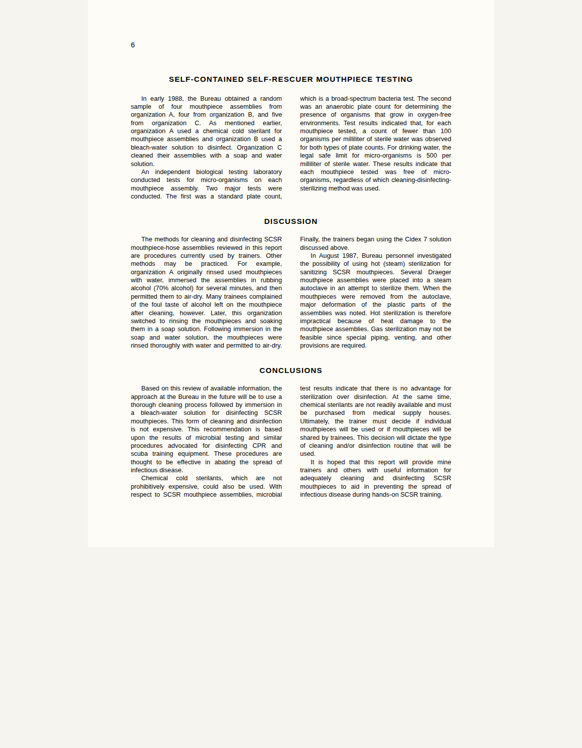6
SELF-CONTAINED SELF-RESCUER MOUTHPIECE TESTING
In early 1988, the Bureau obtained a random sample of four mouthpiece assemblies from organization A, four from organization B, and five from organization C. As mentioned earlier, organization A used a chemical cold sterilant for mouthpiece assemblies and organization B used a bleach-water solution to disinfect. Organization C cleaned their assemblies with a soap and water solution.
An independent biological testing laboratory conducted tests for micro-organisms on each mouthpiece assembly. Two major tests were conducted. The first was a standard plate count, which is a broad-spectrum bacteria test. The second was an anaerobic plate count for determining the presence of organisms that grow in oxygen-free environments. Test results indicated that, for each mouthpiece tested, a count of fewer than 100 organisms per milliliter of sterile water was observed for both types of plate counts. For drinking water, the legal safe limit for micro-organisms is 500 per milliliter of sterile water. These results indicate that each mouthpiece tested was free of micro-organisms, regardless of which cleaning-disinfecting-sterilizing method was used.
DISCUSSION
The methods for cleaning and disinfecting SCSR mouthpiece-hose assemblies reviewed in this report are procedures currently used by trainers. Other methods may be practiced. For example, organization A originally rinsed used mouthpieces with water, immersed the assemblies in rubbing alcohol (70% alcohol) for several minutes, and then permitted them to air-dry. Many trainees complained of the foul taste of alcohol left on the mouthpiece after cleaning, however. Later, this organization switched to rinsing the mouthpieces and soaking them in a soap solution. Following immersion in the soap and water solution, the mouthpieces were rinsed thoroughly with water and permitted to air-dry. Finally, the trainers began using the Cidex 7 solution discussed above.
In August 1987, Bureau personnel investigated the possibility of using hot (steam) sterilization for sanitizing SCSR mouthpieces. Several Draeger mouthpiece assemblies were placed into a steam autoclave in an attempt to sterilize them. When the mouthpieces were removed from the autoclave, major deformation of the plastic parts of the assemblies was noted. Hot sterilization is therefore impractical because of heat damage to the mouthpiece assemblies. Gas sterilization may not be feasible since special piping, venting, and other provisions are required.
CONCLUSIONS
Based on this review of available information, the approach at the Bureau in the future will be to use a thorough cleaning process followed by immersion in a bleach-water solution for disinfecting SCSR mouthpieces. This form of cleaning and disinfection is not expensive. This recommendation is based upon the results of microbial testing and similar procedures advocated for disinfecting CPR and scuba training equipment. These procedures are thought to be effective in abating the spread of infectious disease.
Chemical cold sterilants, which are not prohibitively expensive, could also be used. With respect to SCSR mouthpiece assemblies, microbial test results indicate that there is no advantage for sterilization over disinfection. At the same time, chemical sterilants are not readily available and must be purchased from medical supply houses. Ultimately, the trainer must decide if individual mouthpieces will be used or if mouthpieces will be shared by trainees. This decision will dictate the type of cleaning and/or disinfection routine that will be used.
It is hoped that this report will provide mine trainers and others with useful information for adequately cleaning and disinfecting SCSR mouthpieces to aid in preventing the spread of infectious disease during hands-on SCSR training.